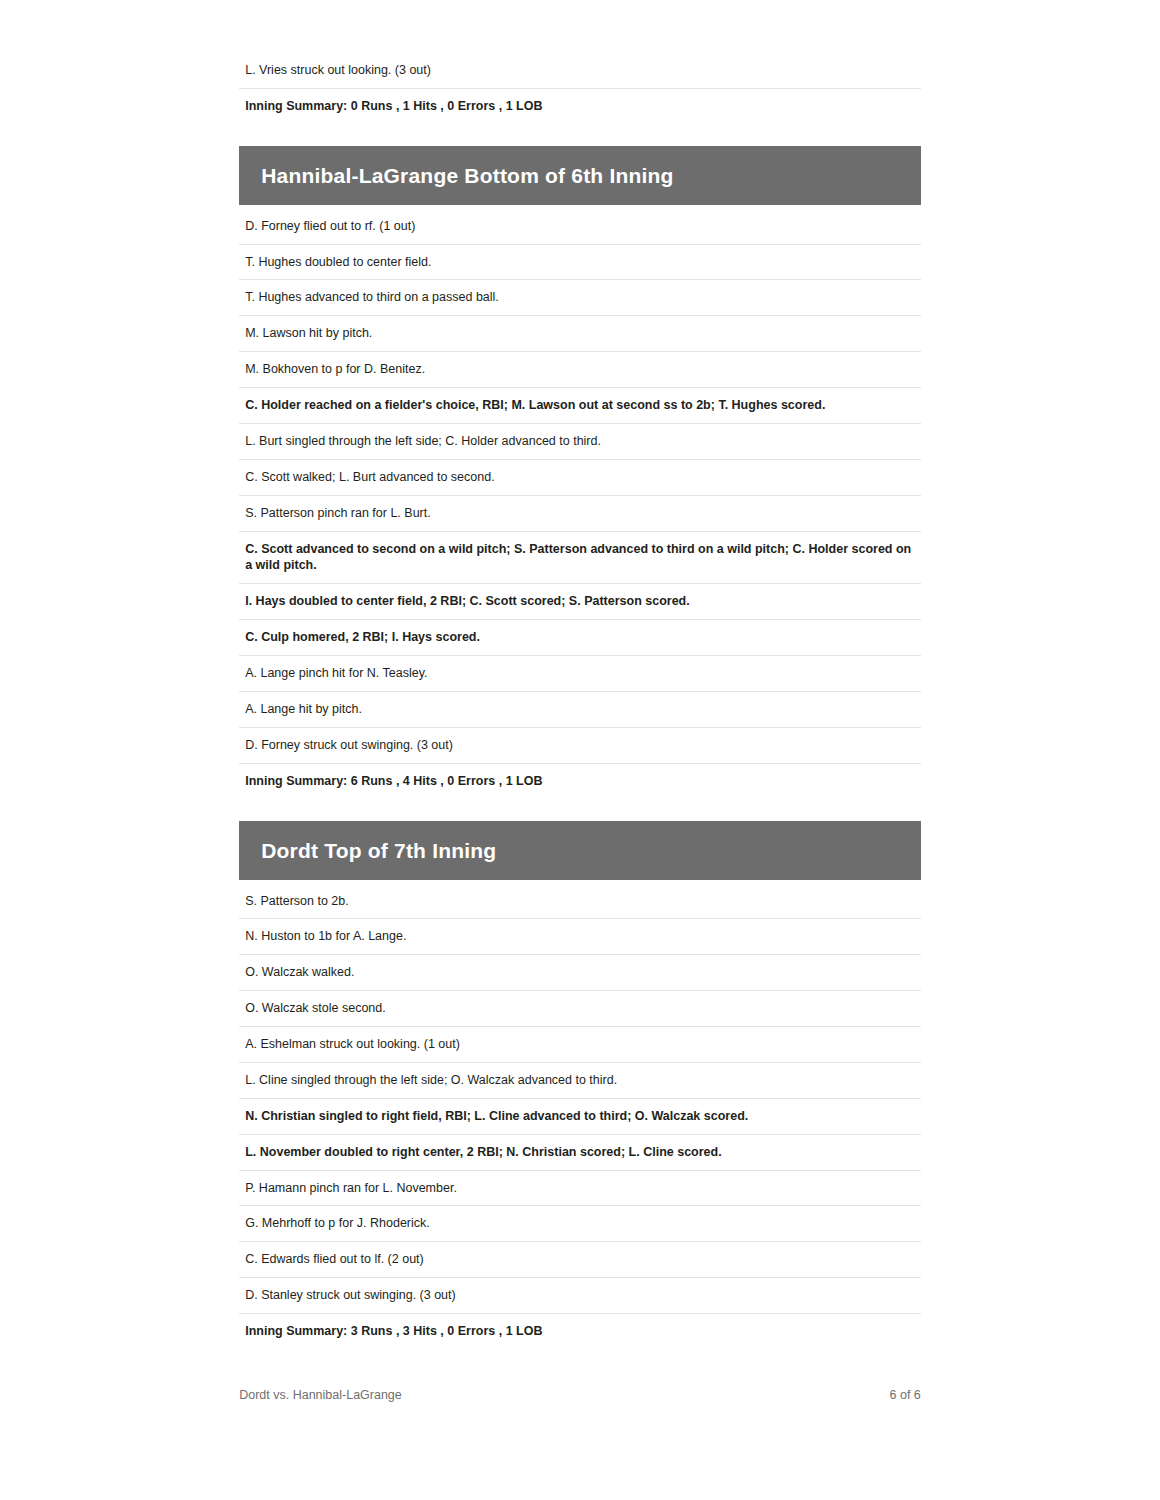L. Vries struck out looking. (3 out)
Inning Summary: 0 Runs , 1 Hits , 0 Errors , 1 LOB
Hannibal-LaGrange Bottom of 6th Inning
D. Forney flied out to rf. (1 out)
T. Hughes doubled to center field.
T. Hughes advanced to third on a passed ball.
M. Lawson hit by pitch.
M. Bokhoven to p for D. Benitez.
C. Holder reached on a fielder's choice, RBI; M. Lawson out at second ss to 2b; T. Hughes scored.
L. Burt singled through the left side; C. Holder advanced to third.
C. Scott walked; L. Burt advanced to second.
S. Patterson pinch ran for L. Burt.
C. Scott advanced to second on a wild pitch; S. Patterson advanced to third on a wild pitch; C. Holder scored on a wild pitch.
I. Hays doubled to center field, 2 RBI; C. Scott scored; S. Patterson scored.
C. Culp homered, 2 RBI; I. Hays scored.
A. Lange pinch hit for N. Teasley.
A. Lange hit by pitch.
D. Forney struck out swinging. (3 out)
Inning Summary: 6 Runs , 4 Hits , 0 Errors , 1 LOB
Dordt Top of 7th Inning
S. Patterson to 2b.
N. Huston to 1b for A. Lange.
O. Walczak walked.
O. Walczak stole second.
A. Eshelman struck out looking. (1 out)
L. Cline singled through the left side; O. Walczak advanced to third.
N. Christian singled to right field, RBI; L. Cline advanced to third; O. Walczak scored.
L. November doubled to right center, 2 RBI; N. Christian scored; L. Cline scored.
P. Hamann pinch ran for L. November.
G. Mehrhoff to p for J. Rhoderick.
C. Edwards flied out to lf. (2 out)
D. Stanley struck out swinging. (3 out)
Inning Summary: 3 Runs , 3 Hits , 0 Errors , 1 LOB
Dordt vs. Hannibal-LaGrange
6 of 6